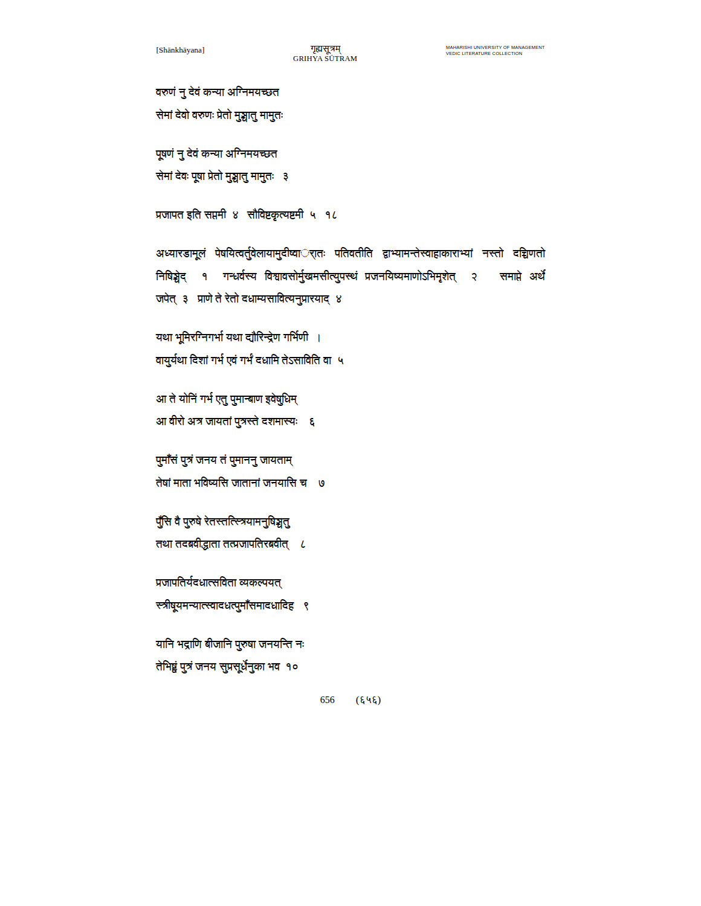[Shānkhāyana]
गृह्यसूत्रम् GRIHYA SŪTRAM
MAHARISHI UNIVERSITY OF MANAGEMENT
VEDIC LITERATURE COLLECTION
वरुणं नु देवं कन्या अग्निमयच्छत
सेमां देवो वरुणः प्रेतो मुञ्चातु मामुतः
पूषणं नु देवं कन्या अग्निमयच्छत
सेमां देवः पूषा प्रेतो मुञ्चातु मामुतः ३
प्रजापत इति सप्तमी ४ सौविष्टकृत्यष्टमी ५ १८
अध्यारडामूलं पेषयित्वर्तुवेलायामुदीष्वार्ातः पतिवतीति द्वाभ्यामन्तेस्वाहा­काराभ्यां नस्तो दच्चिणतो निषिञ्चेद् १ गन्धर्वस्य विश्वावसोर्मुखमसीत्युपस्थं प्रजनयिष्यमाणोऽभिमृशेत् २ समाप्ते अर्थे जपेत् ३ प्राणे ते रेतो दधाम्य­सावित्यनुप्रारयाद् ४
यथा भूमिरग्निगर्भा यथा द्यौरिन्द्रेण गर्भिणी ।
वायुर्यथा दिशां गर्भ एवं गर्भं दधामि तेऽसाविति वा ५
आ ते योनिं गर्भ एतु पुमान्बाण इवेषुधिम्
आ वीरो अत्र जायतां पुत्रस्ते दशमास्यः ६
पुमाँसं पुत्रं जनय तं पुमाननु जायताम्
तेषां माता भविष्यसि जातानां जनयासि च ७
पुँसि वै पुरुषे रेतस्तत्स्त्रियामनुषिञ्चतु
तथा तदब्रवीद्धाता तत्प्रजापतिरब्रवीत् ८
प्रजापतिर्यदधात्सविता व्यकल्पयत्
स्त्रीषूयमन्यात्स्वादधत्पुमाँसमादधादिह ९
यानि भद्राणि बीजानि पुरुषा जनयन्ति नः
तेभिष्ट्वं पुत्रं जनय सुप्रसूर्धेनुका भव १०
656(६५६)